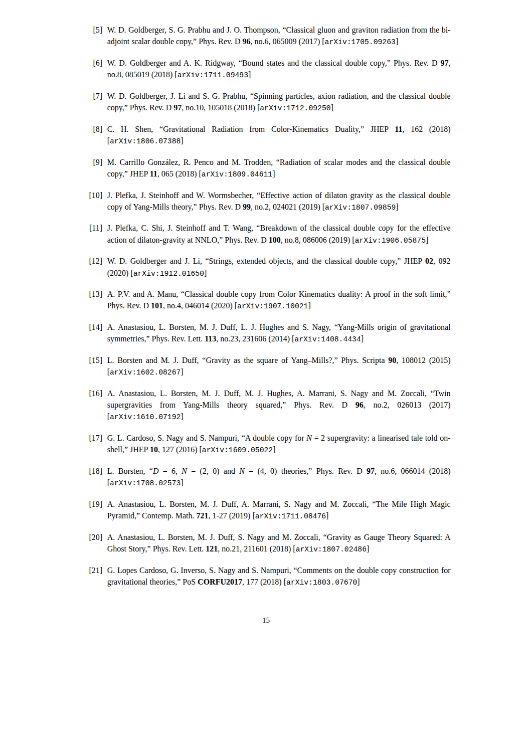W. D. Goldberger, S. G. Prabhu and J. O. Thompson, “Classical gluon and graviton radiation from the bi-adjoint scalar double copy,” Phys. Rev. D 96, no.6, 065009 (2017) [arXiv:1705.09263]
W. D. Goldberger and A. K. Ridgway, “Bound states and the classical double copy,” Phys. Rev. D 97, no.8, 085019 (2018) [arXiv:1711.09493]
W. D. Goldberger, J. Li and S. G. Prabhu, “Spinning particles, axion radiation, and the classical double copy,” Phys. Rev. D 97, no.10, 105018 (2018) [arXiv:1712.09250]
C. H. Shen, “Gravitational Radiation from Color-Kinematics Duality,” JHEP 11, 162 (2018) [arXiv:1806.07388]
M. Carrillo González, R. Penco and M. Trodden, “Radiation of scalar modes and the classical double copy,” JHEP 11, 065 (2018) [arXiv:1809.04611]
J. Plefka, J. Steinhoff and W. Wormsbecher, “Effective action of dilaton gravity as the classical double copy of Yang-Mills theory,” Phys. Rev. D 99, no.2, 024021 (2019) [arXiv:1807.09859]
J. Plefka, C. Shi, J. Steinhoff and T. Wang, “Breakdown of the classical double copy for the effective action of dilaton-gravity at NNLO,” Phys. Rev. D 100, no.8, 086006 (2019) [arXiv:1906.05875]
W. D. Goldberger and J. Li, “Strings, extended objects, and the classical double copy,” JHEP 02, 092 (2020) [arXiv:1912.01650]
A. P.V. and A. Manu, “Classical double copy from Color Kinematics duality: A proof in the soft limit,” Phys. Rev. D 101, no.4, 046014 (2020) [arXiv:1907.10021]
A. Anastasiou, L. Borsten, M. J. Duff, L. J. Hughes and S. Nagy, “Yang-Mills origin of gravitational symmetries,” Phys. Rev. Lett. 113, no.23, 231606 (2014) [arXiv:1408.4434]
L. Borsten and M. J. Duff, “Gravity as the square of Yang–Mills?,” Phys. Scripta 90, 108012 (2015) [arXiv:1602.08267]
A. Anastasiou, L. Borsten, M. J. Duff, M. J. Hughes, A. Marrani, S. Nagy and M. Zoccali, “Twin supergravities from Yang-Mills theory squared,” Phys. Rev. D 96, no.2, 026013 (2017) [arXiv:1610.07192]
G. L. Cardoso, S. Nagy and S. Nampuri, “A double copy for N = 2 supergravity: a linearised tale told on-shell,” JHEP 10, 127 (2016) [arXiv:1609.05022]
L. Borsten, “D = 6, N = (2, 0) and N = (4, 0) theories,” Phys. Rev. D 97, no.6, 066014 (2018) [arXiv:1708.02573]
A. Anastasiou, L. Borsten, M. J. Duff, A. Marrani, S. Nagy and M. Zoccali, “The Mile High Magic Pyramid,” Contemp. Math. 721, 1-27 (2019) [arXiv:1711.08476]
A. Anastasiou, L. Borsten, M. J. Duff, S. Nagy and M. Zoccali, “Gravity as Gauge Theory Squared: A Ghost Story,” Phys. Rev. Lett. 121, no.21, 211601 (2018) [arXiv:1807.02486]
G. Lopes Cardoso, G. Inverso, S. Nagy and S. Nampuri, “Comments on the double copy construction for gravitational theories,” PoS CORFU2017, 177 (2018) [arXiv:1803.07670]
15